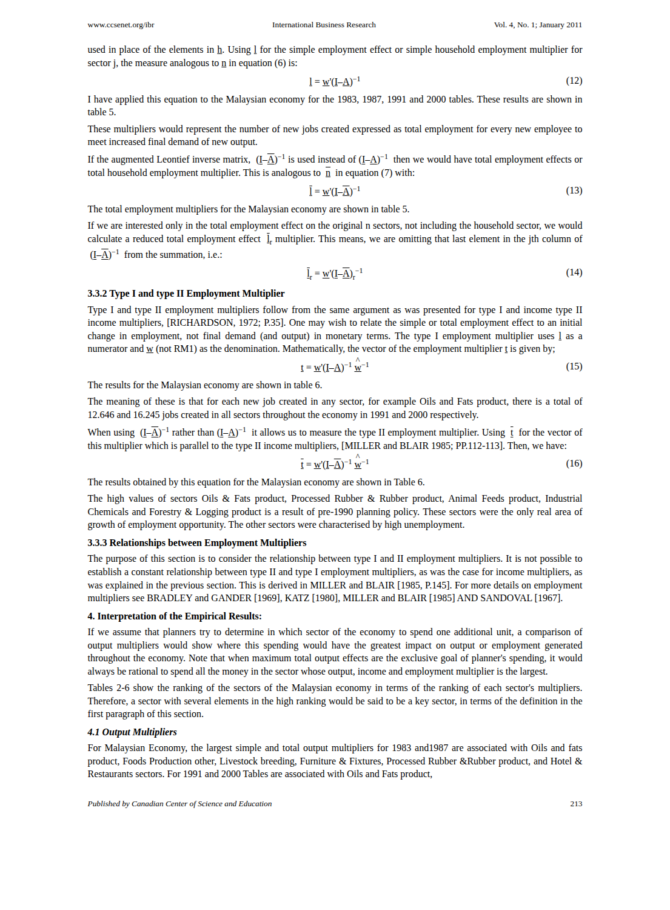www.ccsenet.org/ibr
International Business Research
Vol. 4, No. 1; January 2011
used in place of the elements in h. Using l for the simple employment effect or simple household employment multiplier for sector j, the measure analogous to n in equation (6) is:
l = w'(I–A)−1
(12)
I have applied this equation to the Malaysian economy for the 1983, 1987, 1991 and 2000 tables. These results are shown in table 5.
These multipliers would represent the number of new jobs created expressed as total employment for every new employee to meet increased final demand of new output.
If the augmented Leontief inverse matrix, (I–A)−1 is used instead of (I–A)−1 then we would have total employment effects or total household employment multiplier. This is analogous to n in equation (7) with:
l = w'(I–A)−1
(13)
The total employment multipliers for the Malaysian economy are shown in table 5.
If we are interested only in the total employment effect on the original n sectors, not including the household sector, we would calculate a reduced total employment effect lr multiplier. This means, we are omitting that last element in the jth column of (I–A)−1 from the summation, i.e.:
lr = w'(I–A)r−1
(14)
3.3.2 Type I and type II Employment Multiplier
Type I and type II employment multipliers follow from the same argument as was presented for type I and income type II income multipliers, [RICHARDSON, 1972; P.35]. One may wish to relate the simple or total employment effect to an initial change in employment, not final demand (and output) in monetary terms. The type I employment multiplier uses l as a numerator and w (not RM1) as the denomination. Mathematically, the vector of the employment multiplier t is given by;
t = w'(I–A)−1 w−1
(15)
The results for the Malaysian economy are shown in table 6.
The meaning of these is that for each new job created in any sector, for example Oils and Fats product, there is a total of 12.646 and 16.245 jobs created in all sectors throughout the economy in 1991 and 2000 respectively.
When using (I–A)−1 rather than (I–A)−1 it allows us to measure the type II employment multiplier. Using t for the vector of this multiplier which is parallel to the type II income multipliers, [MILLER and BLAIR 1985; PP.112-113]. Then, we have:
t = w'(I–A)−1 w−1
(16)
The results obtained by this equation for the Malaysian economy are shown in Table 6.
The high values of sectors Oils & Fats product, Processed Rubber & Rubber product, Animal Feeds product, Industrial Chemicals and Forestry & Logging product is a result of pre-1990 planning policy. These sectors were the only real area of growth of employment opportunity. The other sectors were characterised by high unemployment.
3.3.3 Relationships between Employment Multipliers
The purpose of this section is to consider the relationship between type I and II employment multipliers. It is not possible to establish a constant relationship between type II and type I employment multipliers, as was the case for income multipliers, as was explained in the previous section. This is derived in MILLER and BLAIR [1985, P.145]. For more details on employment multipliers see BRADLEY and GANDER [1969], KATZ [1980], MILLER and BLAIR [1985] AND SANDOVAL [1967].
4. Interpretation of the Empirical Results:
If we assume that planners try to determine in which sector of the economy to spend one additional unit, a comparison of output multipliers would show where this spending would have the greatest impact on output or employment generated throughout the economy. Note that when maximum total output effects are the exclusive goal of planner's spending, it would always be rational to spend all the money in the sector whose output, income and employment multiplier is the largest.
Tables 2-6 show the ranking of the sectors of the Malaysian economy in terms of the ranking of each sector's multipliers. Therefore, a sector with several elements in the high ranking would be said to be a key sector, in terms of the definition in the first paragraph of this section.
4.1 Output Multipliers
For Malaysian Economy, the largest simple and total output multipliers for 1983 and1987 are associated with Oils and fats product, Foods Production other, Livestock breeding, Furniture & Fixtures, Processed Rubber &Rubber product, and Hotel & Restaurants sectors. For 1991 and 2000 Tables are associated with Oils and Fats product,
Published by Canadian Center of Science and Education
213